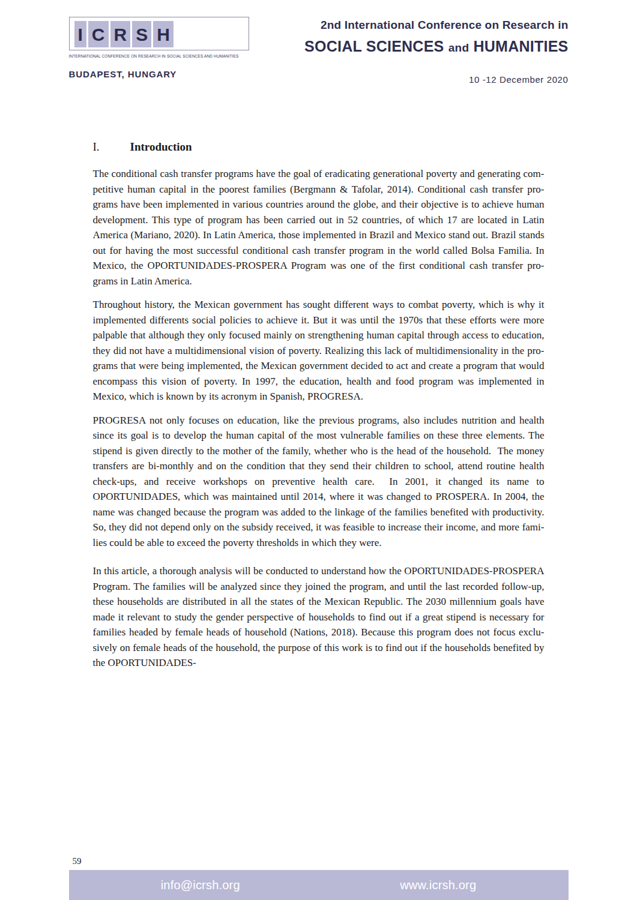ICRSH
International Conference on Research in Social Sciences and Humanities
Budapest, Hungary
2nd International Conference on Research in
SOCIAL SCIENCES and HUMANITIES
10 -12 December 2020
I. Introduction
The conditional cash transfer programs have the goal of eradicating generational poverty and generating competitive human capital in the poorest families (Bergmann & Tafolar, 2014). Conditional cash transfer programs have been implemented in various countries around the globe, and their objective is to achieve human development. This type of program has been carried out in 52 countries, of which 17 are located in Latin America (Mariano, 2020). In Latin America, those implemented in Brazil and Mexico stand out. Brazil stands out for having the most successful conditional cash transfer program in the world called Bolsa Familia. In Mexico, the OPORTUNIDADES-PROSPERA Program was one of the first conditional cash transfer programs in Latin America.
Throughout history, the Mexican government has sought different ways to combat poverty, which is why it implemented differents social policies to achieve it. But it was until the 1970s that these efforts were more palpable that although they only focused mainly on strengthening human capital through access to education, they did not have a multidimensional vision of poverty. Realizing this lack of multidimensionality in the programs that were being implemented, the Mexican government decided to act and create a program that would encompass this vision of poverty. In 1997, the education, health and food program was implemented in Mexico, which is known by its acronym in Spanish, PROGRESA.
PROGRESA not only focuses on education, like the previous programs, also includes nutrition and health since its goal is to develop the human capital of the most vulnerable families on these three elements. The stipend is given directly to the mother of the family, whether who is the head of the household. The money transfers are bi-monthly and on the condition that they send their children to school, attend routine health check-ups, and receive workshops on preventive health care. In 2001, it changed its name to OPORTUNIDADES, which was maintained until 2014, where it was changed to PROSPERA. In 2004, the name was changed because the program was added to the linkage of the families benefited with productivity. So, they did not depend only on the subsidy received, it was feasible to increase their income, and more families could be able to exceed the poverty thresholds in which they were.
In this article, a thorough analysis will be conducted to understand how the OPORTUNIDADES-PROSPERA Program. The families will be analyzed since they joined the program, and until the last recorded follow-up, these households are distributed in all the states of the Mexican Republic. The 2030 millennium goals have made it relevant to study the gender perspective of households to find out if a great stipend is necessary for families headed by female heads of household (Nations, 2018). Because this program does not focus exclusively on female heads of the household, the purpose of this work is to find out if the households benefited by the OPORTUNIDADES-
59
info@icrsh.org www.icrsh.org